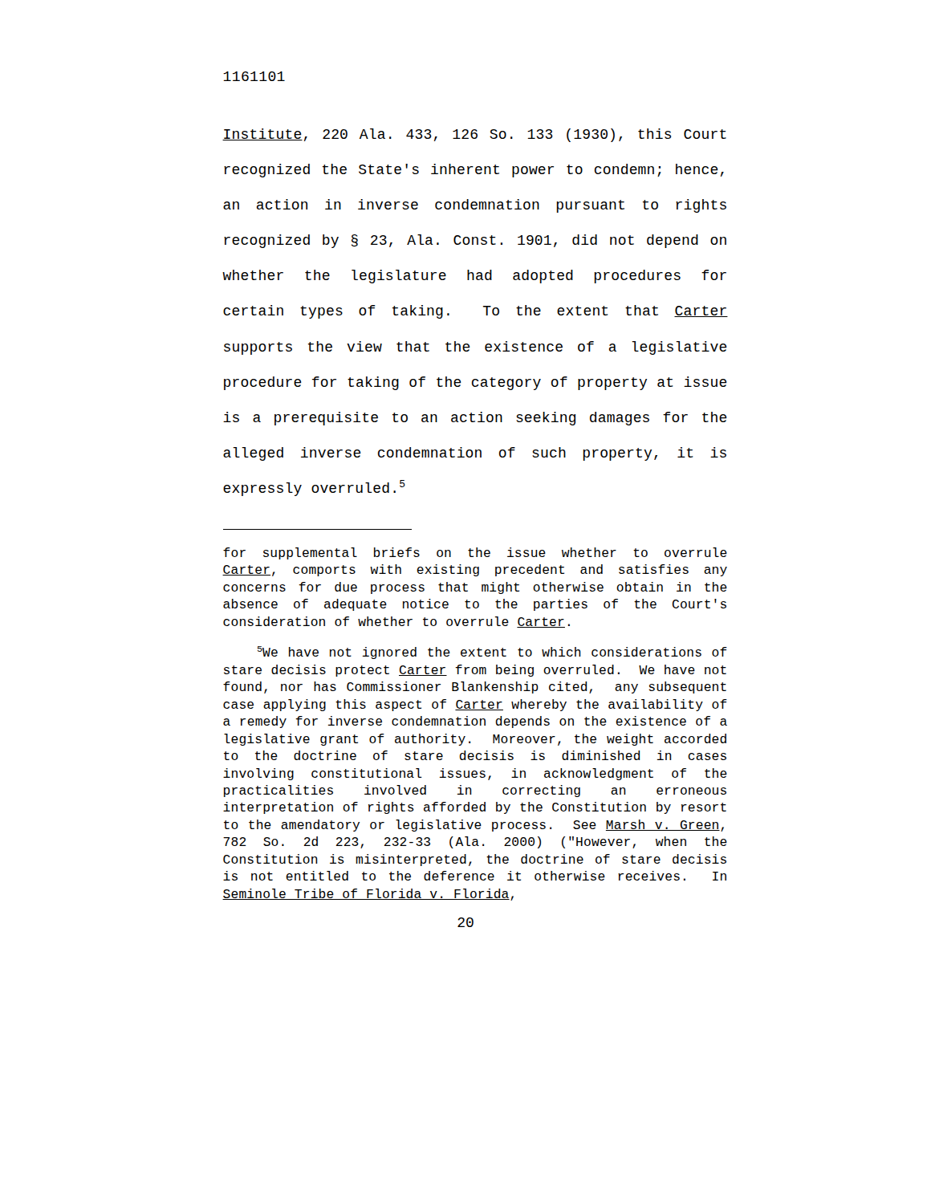1161101
Institute, 220 Ala. 433, 126 So. 133 (1930), this Court recognized the State's inherent power to condemn; hence, an action in inverse condemnation pursuant to rights recognized by § 23, Ala. Const. 1901, did not depend on whether the legislature had adopted procedures for certain types of taking. To the extent that Carter supports the view that the existence of a legislative procedure for taking of the category of property at issue is a prerequisite to an action seeking damages for the alleged inverse condemnation of such property, it is expressly overruled.5
for supplemental briefs on the issue whether to overrule Carter, comports with existing precedent and satisfies any concerns for due process that might otherwise obtain in the absence of adequate notice to the parties of the Court's consideration of whether to overrule Carter.
5We have not ignored the extent to which considerations of stare decisis protect Carter from being overruled. We have not found, nor has Commissioner Blankenship cited, any subsequent case applying this aspect of Carter whereby the availability of a remedy for inverse condemnation depends on the existence of a legislative grant of authority. Moreover, the weight accorded to the doctrine of stare decisis is diminished in cases involving constitutional issues, in acknowledgment of the practicalities involved in correcting an erroneous interpretation of rights afforded by the Constitution by resort to the amendatory or legislative process. See Marsh v. Green, 782 So. 2d 223, 232-33 (Ala. 2000) ("However, when the Constitution is misinterpreted, the doctrine of stare decisis is not entitled to the deference it otherwise receives. In Seminole Tribe of Florida v. Florida,
20